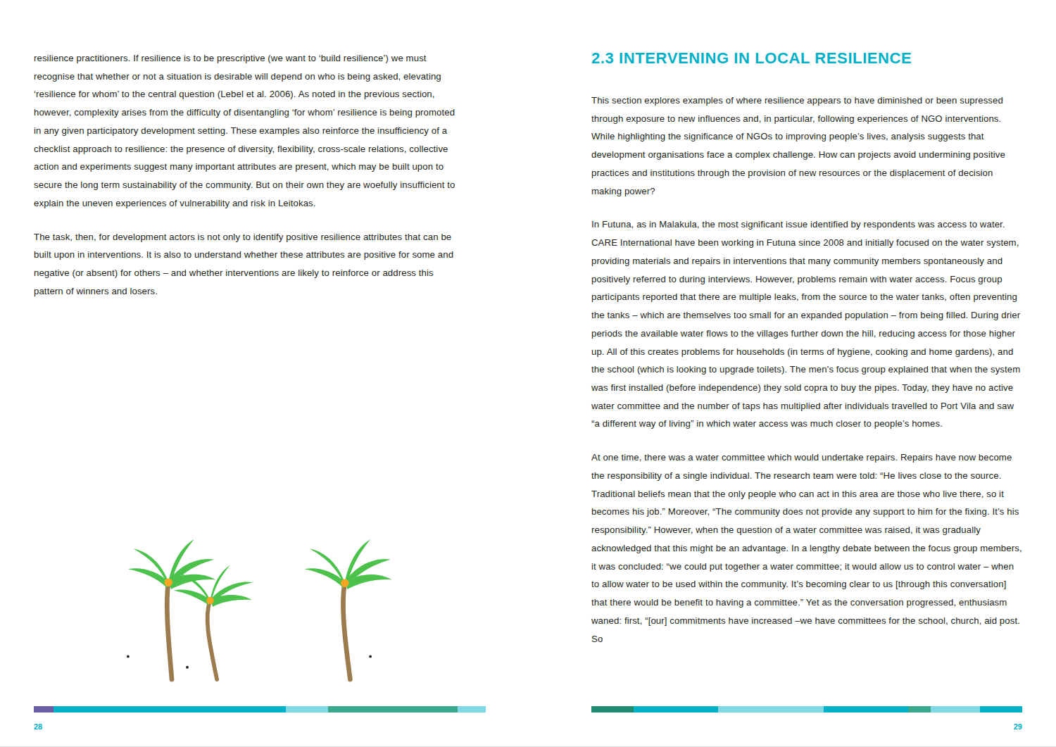resilience practitioners. If resilience is to be prescriptive (we want to ‘build resilience’) we must recognise that whether or not a situation is desirable will depend on who is being asked, elevating ‘resilience for whom’ to the central question (Lebel et al. 2006). As noted in the previous section, however, complexity arises from the difficulty of disentangling ‘for whom’ resilience is being promoted in any given participatory development setting. These examples also reinforce the insufficiency of a checklist approach to resilience: the presence of diversity, flexibility, cross-scale relations, collective action and experiments suggest many important attributes are present, which may be built upon to secure the long term sustainability of the community. But on their own they are woefully insufficient to explain the uneven experiences of vulnerability and risk in Leitokas.
The task, then, for development actors is not only to identify positive resilience attributes that can be built upon in interventions. It is also to understand whether these attributes are positive for some and negative (or absent) for others – and whether interventions are likely to reinforce or address this pattern of winners and losers.
28
2.3 Intervening in local resilience
This section explores examples of where resilience appears to have diminished or been supressed through exposure to new influences and, in particular, following experiences of NGO interventions. While highlighting the significance of NGOs to improving people’s lives, analysis suggests that development organisations face a complex challenge. How can projects avoid undermining positive practices and institutions through the provision of new resources or the displacement of decision making power?
In Futuna, as in Malakula, the most significant issue identified by respondents was access to water. CARE International have been working in Futuna since 2008 and initially focused on the water system, providing materials and repairs in interventions that many community members spontaneously and positively referred to during interviews. However, problems remain with water access. Focus group participants reported that there are multiple leaks, from the source to the water tanks, often preventing the tanks – which are themselves too small for an expanded population – from being filled. During drier periods the available water flows to the villages further down the hill, reducing access for those higher up. All of this creates problems for households (in terms of hygiene, cooking and home gardens), and the school (which is looking to upgrade toilets). The men’s focus group explained that when the system was first installed (before independence) they sold copra to buy the pipes. Today, they have no active water committee and the number of taps has multiplied after individuals travelled to Port Vila and saw “a different way of living” in which water access was much closer to people’s homes.
At one time, there was a water committee which would undertake repairs. Repairs have now become the responsibility of a single individual. The research team were told: “He lives close to the source. Traditional beliefs mean that the only people who can act in this area are those who live there, so it becomes his job.” Moreover, “The community does not provide any support to him for the fixing. It’s his responsibility.” However, when the question of a water committee was raised, it was gradually acknowledged that this might be an advantage. In a lengthy debate between the focus group members, it was concluded: “we could put together a water committee; it would allow us to control water – when to allow water to be used within the community. It’s becoming clear to us [through this conversation] that there would be benefit to having a committee.” Yet as the conversation progressed, enthusiasm waned: first, “[our] commitments have increased –we have committees for the school, church, aid post. So
29